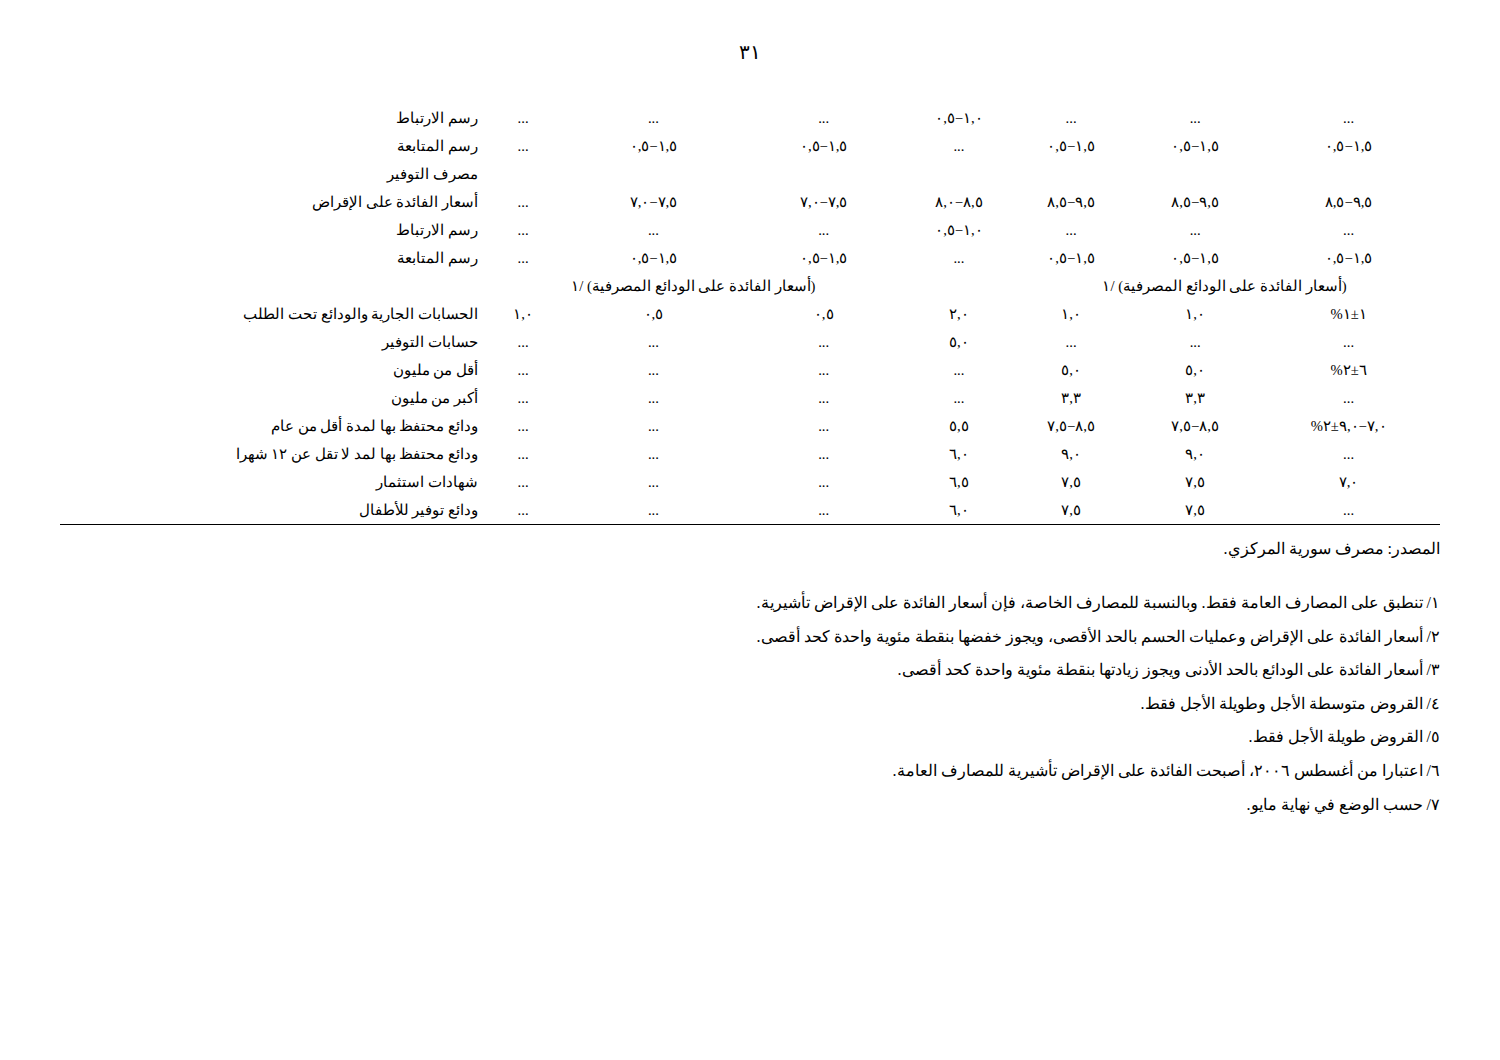٣١
| ... | ... | ... | ١,٠−٠,٥ | ... | ... | ... | رسم الارتباط |
| ١,٥−٠,٥ | ١,٥−٠,٥ | ١,٥−٠,٥ | ... | ١,٥−٠,٥ | ١,٥−٠,٥ | ... | رسم المتابعة |
| | مصرف التوفير |
| ٩,٥−٨,٥ | ٩,٥−٨,٥ | ٩,٥−٨,٥ | ٨,٥−٨,٠ | ٧,٥−٧,٠ | ٧,٥−٧,٠ | ... | أسعار الفائدة على الإقراض |
| ... | ... | ... | ١,٠−٠,٥ | ... | ... | ... | رسم الارتباط |
| ١,٥−٠,٥ | ١,٥−٠,٥ | ١,٥−٠,٥ | ... | ١,٥−٠,٥ | ١,٥−٠,٥ | ... | رسم المتابعة |
| (أسعار الفائدة على الودائع المصرفية) /١ | | (أسعار الفائدة على الودائع المصرفية) /١ | |
| ١±١% | ١,٠ | ١,٠ | ٢,٠ | ٠,٥ | ٠,٥ | ١,٠ | الحسابات الجارية والودائع تحت الطلب |
| ... | ... | ... | ٥,٠ | ... | ... | ... | حسابات التوفير |
| ٦±٢% | ٥,٠ | ٥,٠ | ... | ... | ... | ... | أقل من مليون |
| ... | ٣,٣ | ٣,٣ | ... | ... | ... | ... | أكبر من مليون |
| ٧,٠−٩,٠±٢% | ٨,٥−٧,٥ | ٨,٥−٧,٥ | ٥,٥ | ... | ... | ... | ودائع محتفظ بها لمدة أقل من عام |
| ... | ٩,٠ | ٩,٠ | ٦,٠ | ... | ... | ... | ودائع محتفظ بها لمد لا تقل عن ١٢ شهرا |
| ٧,٠ | ٧,٥ | ٧,٥ | ٦,٥ | ... | ... | ... | شهادات استثمار |
| ... | ٧,٥ | ٧,٥ | ٦,٠ | ... | ... | ... | ودائع توفير للأطفال |
المصدر: مصرف سورية المركزي.
١/ تنطبق على المصارف العامة فقط. وبالنسبة للمصارف الخاصة، فإن أسعار الفائدة على الإقراض تأشيرية.
٢/ أسعار الفائدة على الإقراض وعمليات الحسم بالحد الأقصى، ويجوز خفضها بنقطة مئوية واحدة كحد أقصى.
٣/ أسعار الفائدة على الودائع بالحد الأدنى ويجوز زيادتها بنقطة مئوية واحدة كحد أقصى.
٤/ القروض متوسطة الأجل وطويلة الأجل فقط.
٥/ القروض طويلة الأجل فقط.
٦/ اعتبارا من أغسطس ٢٠٠٦، أصبحت الفائدة على الإقراض تأشيرية للمصارف العامة.
٧/ حسب الوضع في نهاية مايو.